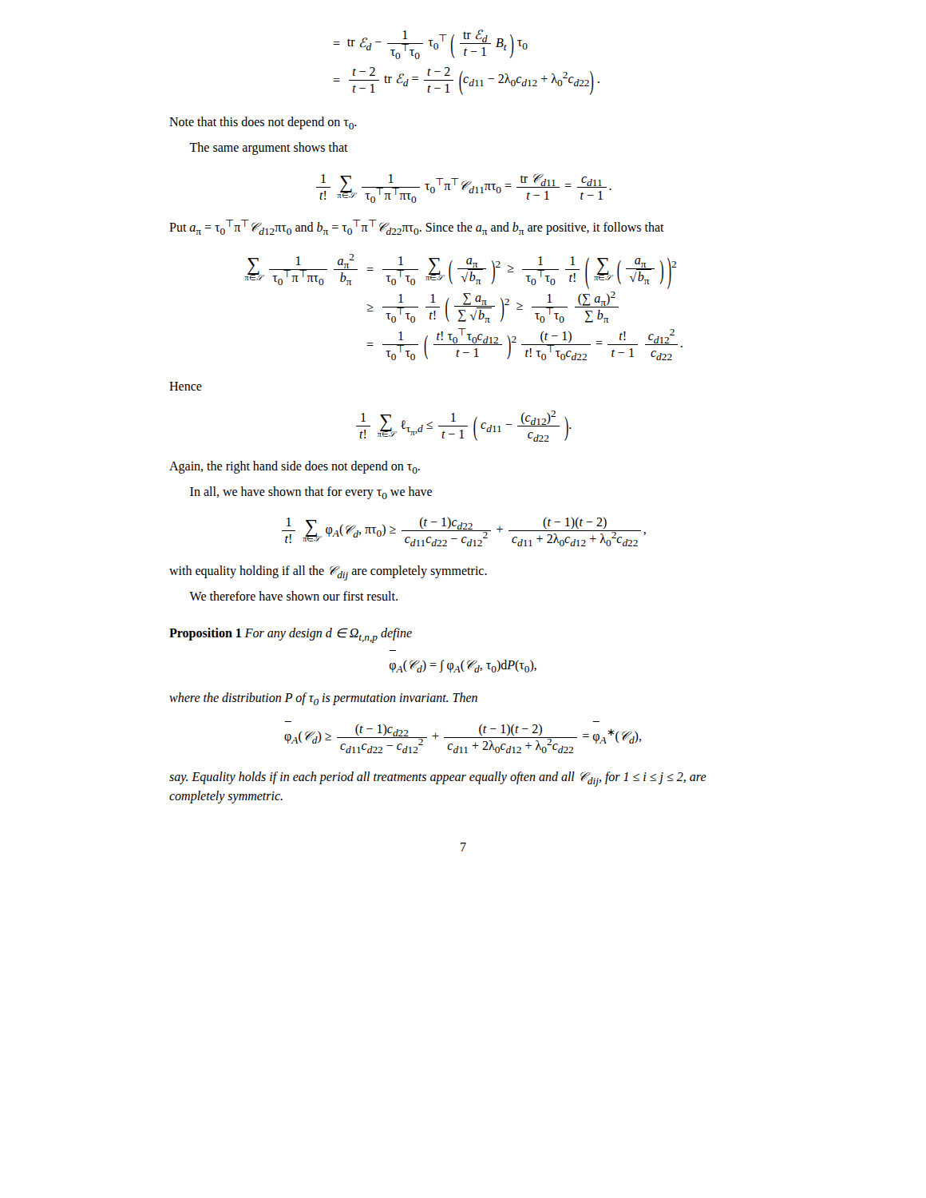| | = | tr ℰ d − 1 τ 0 ⊤ τ 0 τ 0 ⊤ ( tr ℰ d t − 1 B t ) τ 0 |
| | = | t − 2 t − 1 tr ℰ d = t − 2 t − 1 ( c d 11 − 2λ 0 c d 12 + λ 0 2 c d 22 ) . |
Note that this does not depend on τ0.
The same argument shows that
1 t! ∑π∈𝒮 1 τ0⊤π⊤πτ0 τ0⊤π⊤𝒞d11πτ0 = tr 𝒞d11 t − 1 = cd11 t − 1.
Put aπ = τ0⊤π⊤𝒞d12πτ0 and bπ = τ0⊤π⊤𝒞d22πτ0. Since the aπ and bπ are positive, it follows that
| ∑ π∈ 𝒮 1 τ 0 ⊤ π ⊤ πτ 0 a π 2 b π | = | 1 τ 0 ⊤ τ 0 ∑ π∈ 𝒮 ( a π √ b π ) 2 ≥ 1 τ 0 ⊤ τ 0 1 t ! ( ∑ π∈ 𝒮 ( a π √ b π ) ) 2 |
| | ≥ | 1 τ 0 ⊤ τ 0 1 t ! ( ∑ a π ∑ √ b π ) 2 ≥ 1 τ 0 ⊤ τ 0 (∑ a π ) 2 ∑ b π |
| | = | 1 τ 0 ⊤ τ 0 ( t ! τ 0 ⊤ τ 0 c d 12 t − 1 ) 2 ( t − 1) t ! τ 0 ⊤ τ 0 c d 22 = t ! t − 1 c d 12 2 c d 22 . |
Hence
1 t! ∑π∈𝒮 ℓτπ,d ≤ 1 t − 1 ( cd11 − (cd12)2 cd22 ).
Again, the right hand side does not depend on τ0.
In all, we have shown that for every τ0 we have
1 t! ∑π∈𝒮 φA(𝒞d, πτ0) ≥ (t − 1)cd22 cd11cd22 − cd122 + (t − 1)(t − 2) cd11 + 2λ0cd12 + λ02cd22,
with equality holding if all the 𝒞dij are completely symmetric.
We therefore have shown our first result.
Proposition 1 For any design d ∈ Ωt,n,p define
̅ φ A(𝒞d) = ∫ φA(𝒞d, τ0)dP(τ0),
where the distribution P of τ0 is permutation invariant. Then
̅ φ A(𝒞d) ≥ (t − 1)cd22 cd11cd22 − cd122 + (t − 1)(t − 2) cd11 + 2λ0cd12 + λ02cd22 = ̅ φ A∗(𝒞d),
say. Equality holds if in each period all treatments appear equally often and all 𝒞dij, for 1 ≤ i ≤ j ≤ 2, are completely symmetric.
7